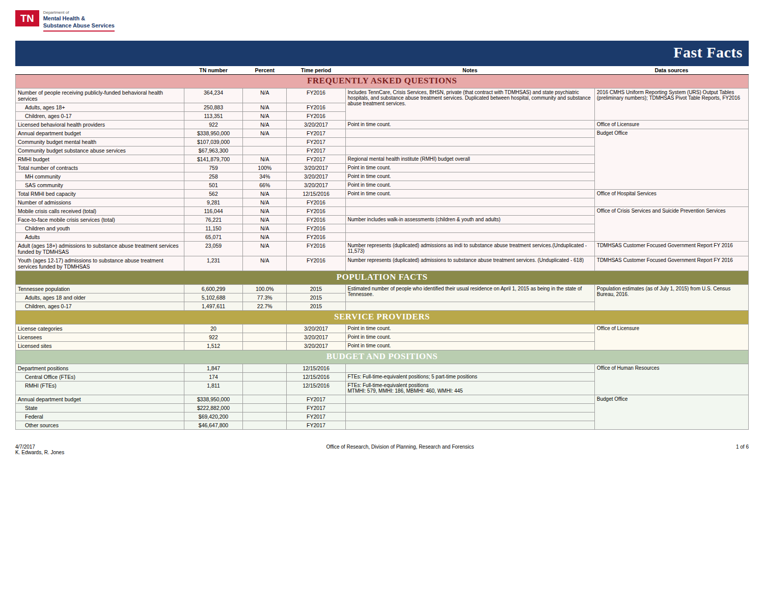TN
Department of Mental Health & Substance Abuse Services
Fast Facts
| | TN number | Percent | Time period | Notes | Data sources |
| --- | --- | --- | --- | --- | --- |
| FREQUENTLY ASKED QUESTIONS |
| Number of people receiving publicly-funded behavioral health services | 364,234 | N/A | FY2016 | Includes TennCare, Crisis Services, BHSN, private (that contract with TDMHSAS) and state psychiatric hospitals, and substance abuse treatment services. Duplicated between hospital, community and substance abuse treatment services. | 2016 CMHS Uniform Reporting System (URS) Output Tables (preliminary numbers); TDMHSAS Pivot Table Reports, FY2016 |
| Adults, ages 18+ | 250,883 | N/A | FY2016 |
| Children, ages 0-17 | 113,351 | N/A | FY2016 |
| Licensed behavioral health providers | 922 | N/A | 3/20/2017 | Point in time count. | Office of Licensure |
| Annual department budget | $338,950,000 | N/A | FY2017 | | Budget Office |
| Community budget mental health | $107,039,000 | | FY2017 | |
| Community budget substance abuse services | $67,963,300 | | FY2017 | |
| RMHI budget | $141,879,700 | N/A | FY2017 | Regional mental health institute (RMHI) budget overall |
| Total number of contracts | 759 | 100% | 3/20/2017 | Point in time count. |
| MH community | 258 | 34% | 3/20/2017 | Point in time count. |
| SAS community | 501 | 66% | 3/20/2017 | Point in time count. |
| Total RMHI bed capacity | 562 | N/A | 12/15/2016 | Point in time count. | Office of Hospital Services |
| Number of admissions | 9,281 | N/A | FY2016 | |
| Mobile crisis calls received (total) | 116,044 | N/A | FY2016 | | Office of Crisis Services and Suicide Prevention Services |
| Face-to-face mobile crisis services (total) | 76,221 | N/A | FY2016 | Number includes walk-in assessments (children & youth and adults) |
| Children and youth | 11,150 | N/A | FY2016 | |
| Adults | 65,071 | N/A | FY2016 | |
| Adult (ages 18+) admissions to substance abuse treatment services funded by TDMHSAS | 23,059 | N/A | FY2016 | Number represents (duplicated) admissions as indi to substance abuse treatment services.(Unduplicated - 11,573) | TDMHSAS Customer Focused Government Report FY 2016 |
| Youth (ages 12-17) admissions to substance abuse treatment services funded by TDMHSAS | 1,231 | N/A | FY2016 | Number represents (duplicated) admissions to substance abuse treatment services. (Unduplicated - 618) | TDMHSAS Customer Focused Government Report FY 2016 |
| POPULATION FACTS |
| Tennessee population | 6,600,299 | 100.0% | 2015 | Estimated number of people who identified their usual residence on April 1, 2015 as being in the state of Tennessee. | Population estimates (as of July 1, 2015) from U.S. Census Bureau, 2016. |
| Adults, ages 18 and older | 5,102,688 | 77.3% | 2015 |
| Children, ages 0-17 | 1,497,611 | 22.7% | 2015 | |
| SERVICE PROVIDERS |
| License categories | 20 | | 3/20/2017 | Point in time count. | Office of Licensure |
| Licensees | 922 | | 3/20/2017 | Point in time count. |
| Licensed sites | 1,512 | | 3/20/2017 | Point in time count. |
| BUDGET AND POSITIONS |
| Department positions | 1,847 | | 12/15/2016 | | Office of Human Resources |
| Central Office (FTEs) | 174 | | 12/15/2016 | FTEs: Full-time-equivalent positions; 5 part-time positions |
| RMHI (FTEs) | 1,811 | | 12/15/2016 | FTEs: Full-time-equivalent positions MTMHI: 579, MMHI: 186, MBMHI: 460, WMHI: 445 |
| Annual department budget | $338,950,000 | | FY2017 | | Budget Office |
| State | $222,882,000 | | FY2017 | |
| Federal | $69,420,200 | | FY2017 | |
| Other sources | $46,647,800 | | FY2017 | |
4/7/2017
K. Edwards, R. Jones
Office of Research, Division of Planning, Research and Forensics
1 of 6